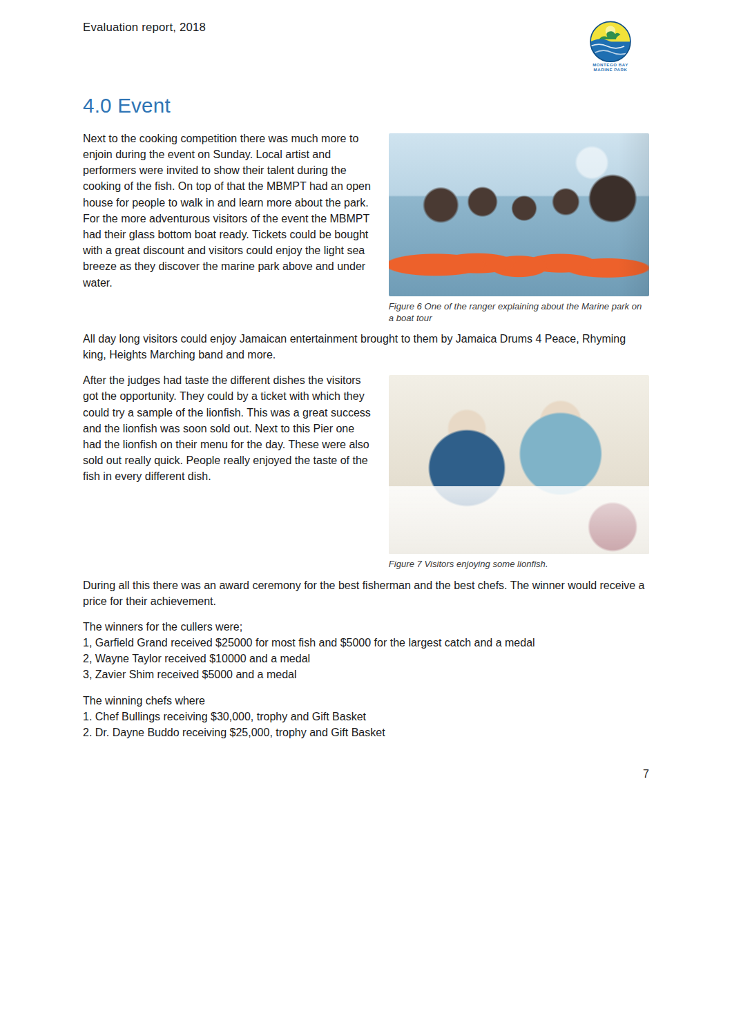Evaluation report, 2018
MONTEGO BAY MARINE PARK
4.0 Event
Figure 6 One of the ranger explaining about the Marine park on a boat tour
Next to the cooking competition there was much more to enjoin during the event on Sunday. Local artist and performers were invited to show their talent during the cooking of the fish. On top of that the MBMPT had an open house for people to walk in and learn more about the park. For the more adventurous visitors of the event the MBMPT had their glass bottom boat ready. Tickets could be bought with a great discount and visitors could enjoy the light sea breeze as they discover the marine park above and under water.
All day long visitors could enjoy Jamaican entertainment brought to them by Jamaica Drums 4 Peace, Rhyming king, Heights Marching band and more.
Figure 7 Visitors enjoying some lionfish.
After the judges had taste the different dishes the visitors got the opportunity. They could by a ticket with which they could try a sample of the lionfish. This was a great success and the lionfish was soon sold out. Next to this Pier one had the lionfish on their menu for the day. These were also sold out really quick. People really enjoyed the taste of the fish in every different dish.
During all this there was an award ceremony for the best fisherman and the best chefs. The winner would receive a price for their achievement.
The winners for the cullers were;
1, Garfield Grand received $25000 for most fish and $5000 for the largest catch and a medal
2, Wayne Taylor received $10000 and a medal
3, Zavier Shim received $5000 and a medal
The winning chefs where
1. Chef Bullings receiving $30,000, trophy and Gift Basket
2. Dr. Dayne Buddo receiving $25,000, trophy and Gift Basket
7